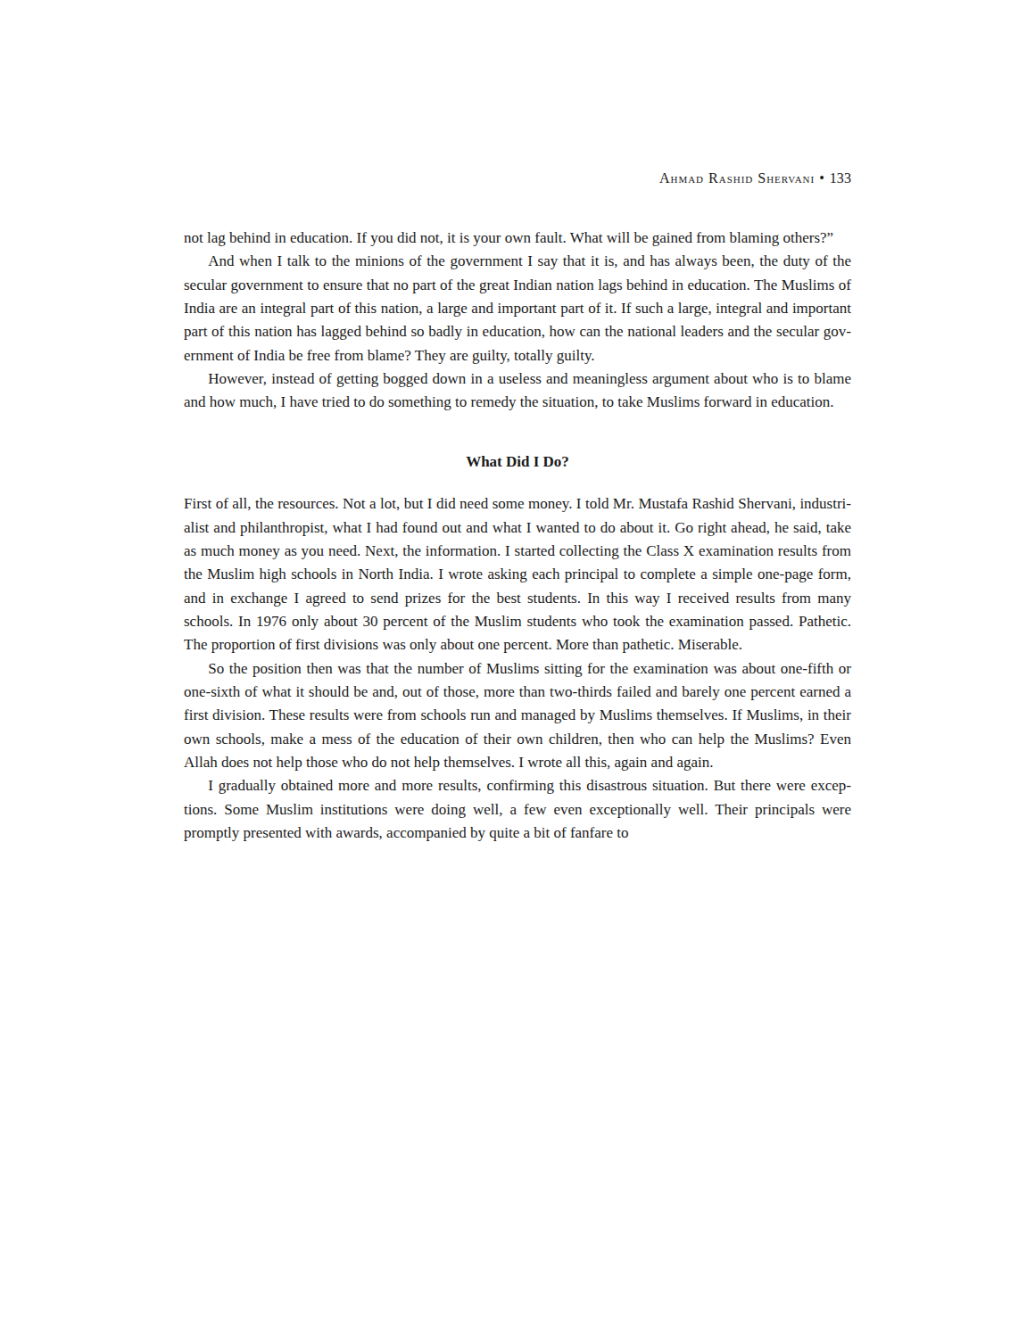Ahmad Rashid Shervani • 133
not lag behind in education. If you did not, it is your own fault. What will be gained from blaming others?”
And when I talk to the minions of the government I say that it is, and has always been, the duty of the secular government to ensure that no part of the great Indian nation lags behind in education. The Muslims of India are an integral part of this nation, a large and important part of it. If such a large, integral and important part of this nation has lagged behind so badly in education, how can the national leaders and the secular government of India be free from blame? They are guilty, totally guilty.
However, instead of getting bogged down in a useless and meaningless argument about who is to blame and how much, I have tried to do something to remedy the situation, to take Muslims forward in education.
What Did I Do?
First of all, the resources. Not a lot, but I did need some money. I told Mr. Mustafa Rashid Shervani, industrialist and philanthropist, what I had found out and what I wanted to do about it. Go right ahead, he said, take as much money as you need. Next, the information. I started collecting the Class X examination results from the Muslim high schools in North India. I wrote asking each principal to complete a simple one-page form, and in exchange I agreed to send prizes for the best students. In this way I received results from many schools. In 1976 only about 30 percent of the Muslim students who took the examination passed. Pathetic. The proportion of first divisions was only about one percent. More than pathetic. Miserable.
So the position then was that the number of Muslims sitting for the examination was about one-fifth or one-sixth of what it should be and, out of those, more than two-thirds failed and barely one percent earned a first division. These results were from schools run and managed by Muslims themselves. If Muslims, in their own schools, make a mess of the education of their own children, then who can help the Muslims? Even Allah does not help those who do not help themselves. I wrote all this, again and again.
I gradually obtained more and more results, confirming this disastrous situation. But there were exceptions. Some Muslim institutions were doing well, a few even exceptionally well. Their principals were promptly presented with awards, accompanied by quite a bit of fanfare to